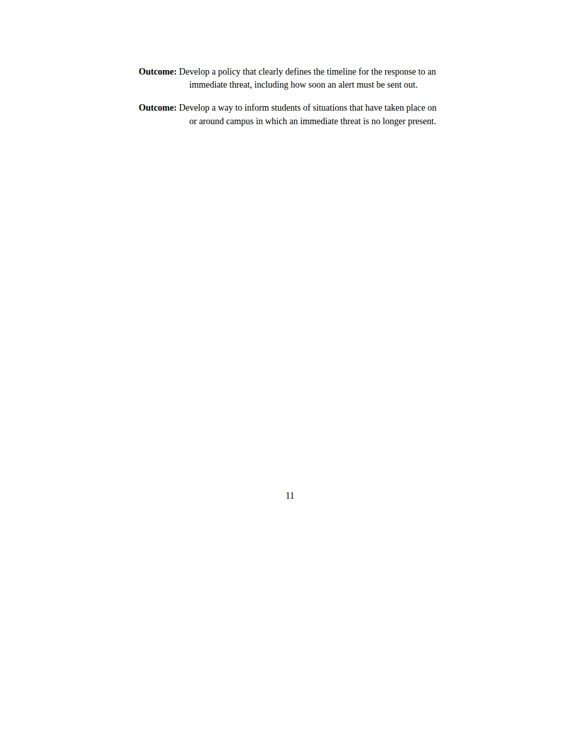Outcome: Develop a policy that clearly defines the timeline for the response to an immediate threat, including how soon an alert must be sent out.
Outcome: Develop a way to inform students of situations that have taken place on or around campus in which an immediate threat is no longer present.
11